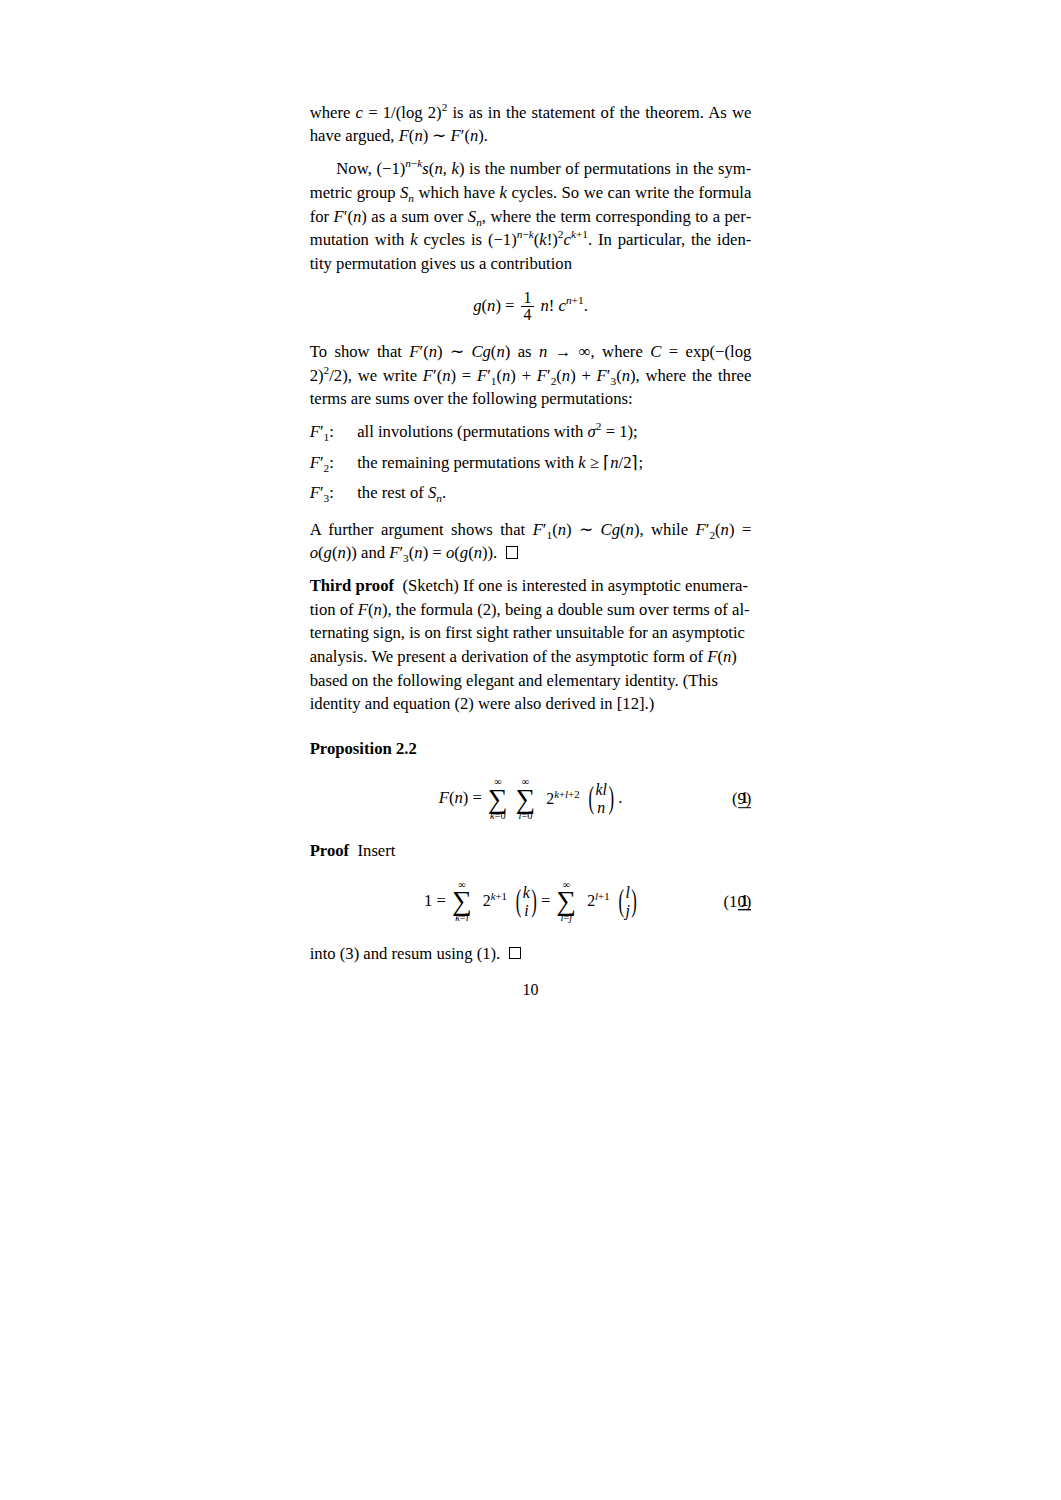where c = 1/(log 2)2 is as in the statement of the theorem. As we have argued, F(n) ∼ F′(n).
Now, (−1)n−ks(n, k) is the number of permutations in the symmetric group Sn which have k cycles. So we can write the formula for F′(n) as a sum over Sn, where the term corresponding to a permutation with k cycles is (−1)n−k(k!)2ck+1. In particular, the identity permutation gives us a contribution
g(n) = 14 n! cn+1.
To show that F′(n) ∼ Cg(n) as n → ∞, where C = exp(−(log 2)2/2), we write F′(n) = F′1(n) + F′2(n) + F′3(n), where the three terms are sums over the following permutations:
F′1: all involutions (permutations with σ2 = 1);
F′2: the remaining permutations with k ≥ ⌈n/2⌉;
F′3: the rest of Sn.
A further argument shows that F′1(n) ∼ Cg(n), while F′2(n) = o(g(n)) and F′3(n) = o(g(n)).
Third proof
(Sketch) If one is interested in asymptotic enumeration of F(n), the formula (2), being a double sum over terms of alternating sign, is on first sight rather unsuitable for an asymptotic analysis. We present a derivation of the asymptotic form of F(n) based on the following elegant and elementary identity. (This identity and equation (2) were also derived in [12].)
Proposition 2.2
F(n) = ∞ ∑ k=0 ∞ ∑ l=0 12k+l+2 kl
n . (9)
Proof
Insert
1 = ∞ ∑ k=i 12k+1 k
i = ∞ ∑ l=j 12l+1 l
j (10)
into (3) and resum using (1).
10